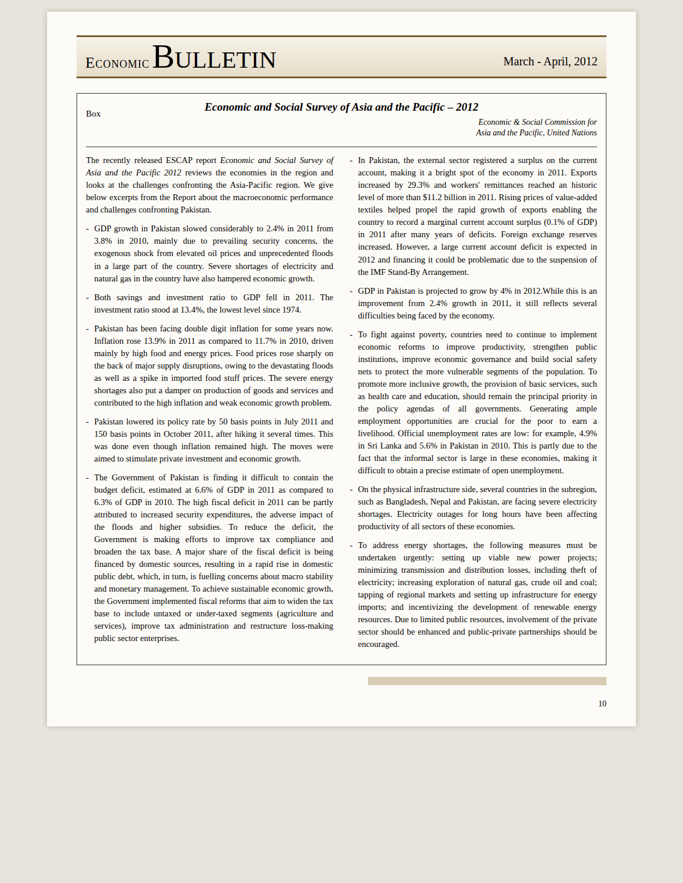Economic Bulletin
March - April, 2012
Box
Economic and Social Survey of Asia and the Pacific – 2012
Economic & Social Commission for
Asia and the Pacific, United Nations
The recently released ESCAP report Economic and Social Survey of Asia and the Pacific 2012 reviews the economies in the region and looks at the challenges confronting the Asia-Pacific region. We give below excerpts from the Report about the macroeconomic performance and challenges confronting Pakistan.
GDP growth in Pakistan slowed considerably to 2.4% in 2011 from 3.8% in 2010, mainly due to prevailing security concerns, the exogenous shock from elevated oil prices and unprecedented floods in a large part of the country. Severe shortages of electricity and natural gas in the country have also hampered economic growth.
Both savings and investment ratio to GDP fell in 2011. The investment ratio stood at 13.4%, the lowest level since 1974.
Pakistan has been facing double digit inflation for some years now. Inflation rose 13.9% in 2011 as compared to 11.7% in 2010, driven mainly by high food and energy prices. Food prices rose sharply on the back of major supply disruptions, owing to the devastating floods as well as a spike in imported food stuff prices. The severe energy shortages also put a damper on production of goods and services and contributed to the high inflation and weak economic growth problem.
Pakistan lowered its policy rate by 50 basis points in July 2011 and 150 basis points in October 2011, after hiking it several times. This was done even though inflation remained high. The moves were aimed to stimulate private investment and economic growth.
The Government of Pakistan is finding it difficult to contain the budget deficit, estimated at 6.6% of GDP in 2011 as compared to 6.3% of GDP in 2010. The high fiscal deficit in 2011 can be partly attributed to increased security expenditures, the adverse impact of the floods and higher subsidies. To reduce the deficit, the Government is making efforts to improve tax compliance and broaden the tax base. A major share of the fiscal deficit is being financed by domestic sources, resulting in a rapid rise in domestic public debt, which, in turn, is fuelling concerns about macro stability and monetary management. To achieve sustainable economic growth, the Government implemented fiscal reforms that aim to widen the tax base to include untaxed or under-taxed segments (agriculture and services), improve tax administration and restructure loss-making public sector enterprises.
In Pakistan, the external sector registered a surplus on the current account, making it a bright spot of the economy in 2011. Exports increased by 29.3% and workers' remittances reached an historic level of more than $11.2 billion in 2011. Rising prices of value-added textiles helped propel the rapid growth of exports enabling the country to record a marginal current account surplus (0.1% of GDP) in 2011 after many years of deficits. Foreign exchange reserves increased. However, a large current account deficit is expected in 2012 and financing it could be problematic due to the suspension of the IMF Stand-By Arrangement.
GDP in Pakistan is projected to grow by 4% in 2012.While this is an improvement from 2.4% growth in 2011, it still reflects several difficulties being faced by the economy.
To fight against poverty, countries need to continue to implement economic reforms to improve productivity, strengthen public institutions, improve economic governance and build social safety nets to protect the more vulnerable segments of the population. To promote more inclusive growth, the provision of basic services, such as health care and education, should remain the principal priority in the policy agendas of all governments. Generating ample employment opportunities are crucial for the poor to earn a livelihood. Official unemployment rates are low: for example, 4.9% in Sri Lanka and 5.6% in Pakistan in 2010. This is partly due to the fact that the informal sector is large in these economies, making it difficult to obtain a precise estimate of open unemployment.
On the physical infrastructure side, several countries in the subregion, such as Bangladesh, Nepal and Pakistan, are facing severe electricity shortages. Electricity outages for long hours have been affecting productivity of all sectors of these economies.
To address energy shortages, the following measures must be undertaken urgently: setting up viable new power projects; minimizing transmission and distribution losses, including theft of electricity; increasing exploration of natural gas, crude oil and coal; tapping of regional markets and setting up infrastructure for energy imports; and incentivizing the development of renewable energy resources. Due to limited public resources, involvement of the private sector should be enhanced and public-private partnerships should be encouraged.
10